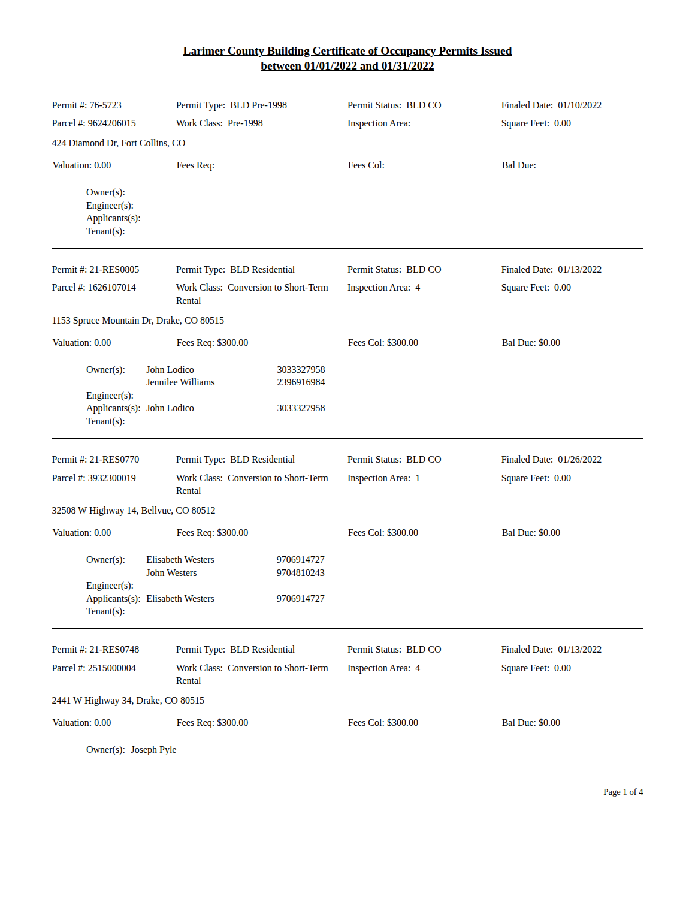Larimer County Building Certificate of Occupancy Permits Issued
between 01/01/2022 and 01/31/2022
| Permit #: 76-5723 | Permit Type: BLD Pre-1998 | Permit Status: BLD CO | Finaled Date: 01/10/2022 |
| Parcel #: 9624206015 | Work Class: Pre-1998 | Inspection Area: | Square Feet: 0.00 |
424 Diamond Dr, Fort Collins, CO
| Valuation: 0.00 | Fees Req: | Fees Col: | Bal Due: |
| Owner(s): | | |
| Engineer(s): | | |
| Applicants(s): | | |
| Tenant(s): | | |
| Permit #: 21-RES0805 | Permit Type: BLD Residential | Permit Status: BLD CO | Finaled Date: 01/13/2022 |
| Parcel #: 1626107014 | Work Class: Conversion to Short-Term Rental | Inspection Area: 4 | Square Feet: 0.00 |
1153 Spruce Mountain Dr, Drake, CO 80515
| Valuation: 0.00 | Fees Req: $300.00 | Fees Col: $300.00 | Bal Due: $0.00 |
| Owner(s): | John Lodico | 3033327958 |
| | Jennilee Williams | 2396916984 |
| Engineer(s): | | |
| Applicants(s): | John Lodico | 3033327958 |
| Tenant(s): | | |
| Permit #: 21-RES0770 | Permit Type: BLD Residential | Permit Status: BLD CO | Finaled Date: 01/26/2022 |
| Parcel #: 3932300019 | Work Class: Conversion to Short-Term Rental | Inspection Area: 1 | Square Feet: 0.00 |
32508 W Highway 14, Bellvue, CO 80512
| Valuation: 0.00 | Fees Req: $300.00 | Fees Col: $300.00 | Bal Due: $0.00 |
| Owner(s): | Elisabeth Westers | 9706914727 |
| | John Westers | 9704810243 |
| Engineer(s): | | |
| Applicants(s): | Elisabeth Westers | 9706914727 |
| Tenant(s): | | |
| Permit #: 21-RES0748 | Permit Type: BLD Residential | Permit Status: BLD CO | Finaled Date: 01/13/2022 |
| Parcel #: 2515000004 | Work Class: Conversion to Short-Term Rental | Inspection Area: 4 | Square Feet: 0.00 |
2441 W Highway 34, Drake, CO 80515
| Valuation: 0.00 | Fees Req: $300.00 | Fees Col: $300.00 | Bal Due: $0.00 |
| Owner(s): | Joseph Pyle | |
Page 1 of 4